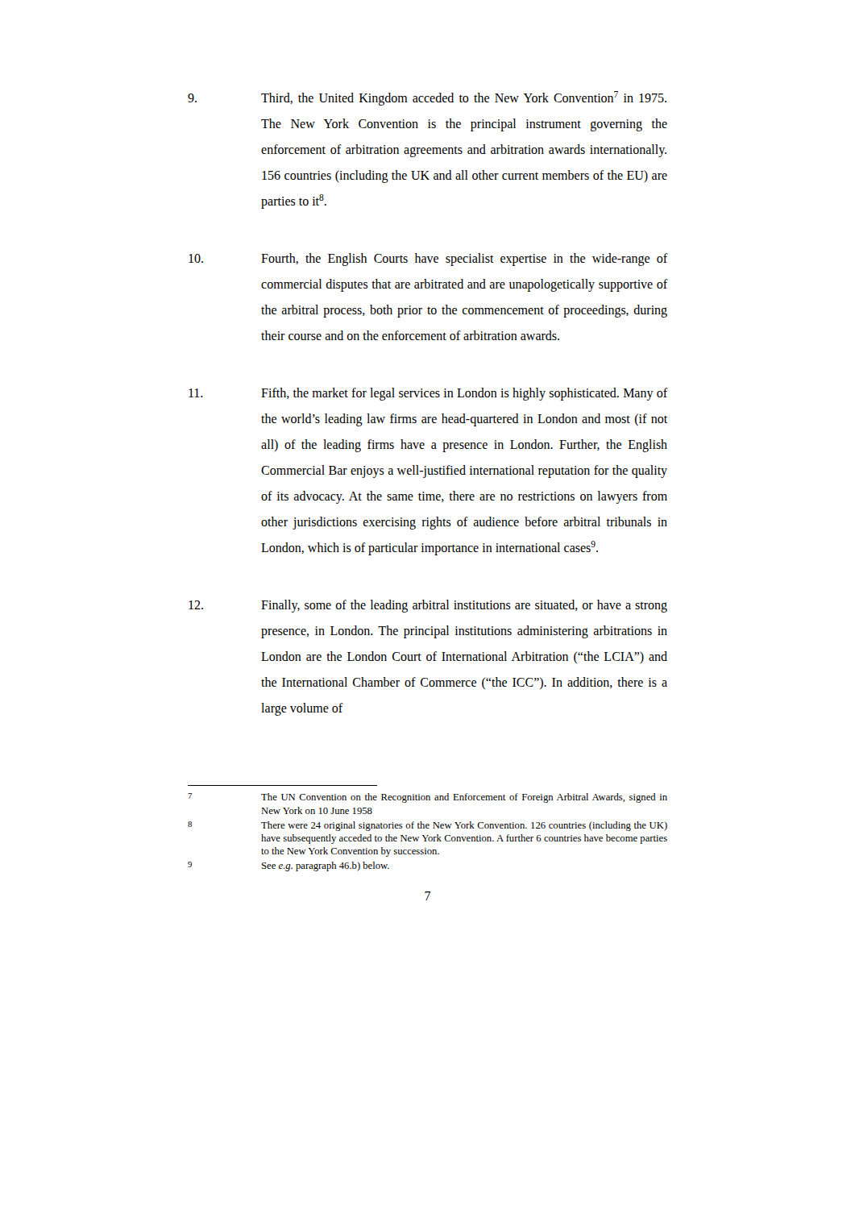Third, the United Kingdom acceded to the New York Convention7 in 1975. The New York Convention is the principal instrument governing the enforcement of arbitration agreements and arbitration awards internationally. 156 countries (including the UK and all other current members of the EU) are parties to it8.
Fourth, the English Courts have specialist expertise in the wide-range of commercial disputes that are arbitrated and are unapologetically supportive of the arbitral process, both prior to the commencement of proceedings, during their course and on the enforcement of arbitration awards.
Fifth, the market for legal services in London is highly sophisticated. Many of the world’s leading law firms are head-quartered in London and most (if not all) of the leading firms have a presence in London. Further, the English Commercial Bar enjoys a well-justified international reputation for the quality of its advocacy. At the same time, there are no restrictions on lawyers from other jurisdictions exercising rights of audience before arbitral tribunals in London, which is of particular importance in international cases9.
Finally, some of the leading arbitral institutions are situated, or have a strong presence, in London. The principal institutions administering arbitrations in London are the London Court of International Arbitration (“the LCIA”) and the International Chamber of Commerce (“the ICC”). In addition, there is a large volume of
7
The UN Convention on the Recognition and Enforcement of Foreign Arbitral Awards, signed in New York on 10 June 1958
8
There were 24 original signatories of the New York Convention. 126 countries (including the UK) have subsequently acceded to the New York Convention. A further 6 countries have become parties to the New York Convention by succession.
9
See e.g. paragraph 46.b) below.
7